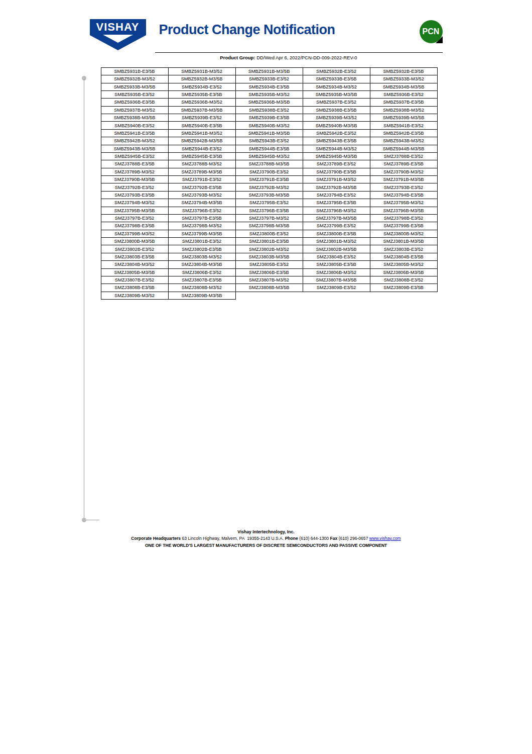VISHAY
Product Change Notification
PCN
Product Group: DD/Wed Apr 6, 2022/PCN-DD-009-2022-REV-0
| SMBZ5931B-E3/5B | SMBZ5931B-M3/52 | SMBZ5931B-M3/5B | SMBZ5932B-E3/52 | SMBZ5932B-E3/5B |
| SMBZ5932B-M3/52 | SMBZ5932B-M3/5B | SMBZ5933B-E3/52 | SMBZ5933B-E3/5B | SMBZ5933B-M3/52 |
| SMBZ5933B-M3/5B | SMBZ5934B-E3/52 | SMBZ5934B-E3/5B | SMBZ5934B-M3/52 | SMBZ5934B-M3/5B |
| SMBZ5935B-E3/52 | SMBZ5935B-E3/5B | SMBZ5935B-M3/52 | SMBZ5935B-M3/5B | SMBZ5936B-E3/52 |
| SMBZ5936B-E3/5B | SMBZ5936B-M3/52 | SMBZ5936B-M3/5B | SMBZ5937B-E3/52 | SMBZ5937B-E3/5B |
| SMBZ5937B-M3/52 | SMBZ5937B-M3/5B | SMBZ5938B-E3/52 | SMBZ5938B-E3/5B | SMBZ5938B-M3/52 |
| SMBZ5938B-M3/5B | SMBZ5939B-E3/52 | SMBZ5939B-E3/5B | SMBZ5939B-M3/52 | SMBZ5939B-M3/5B |
| SMBZ5940B-E3/52 | SMBZ5940B-E3/5B | SMBZ5940B-M3/52 | SMBZ5940B-M3/5B | SMBZ5941B-E3/52 |
| SMBZ5941B-E3/5B | SMBZ5941B-M3/52 | SMBZ5941B-M3/5B | SMBZ5942B-E3/52 | SMBZ5942B-E3/5B |
| SMBZ5942B-M3/52 | SMBZ5942B-M3/5B | SMBZ5943B-E3/52 | SMBZ5943B-E3/5B | SMBZ5943B-M3/52 |
| SMBZ5943B-M3/5B | SMBZ5944B-E3/52 | SMBZ5944B-E3/5B | SMBZ5944B-M3/52 | SMBZ5944B-M3/5B |
| SMBZ5945B-E3/52 | SMBZ5945B-E3/5B | SMBZ5945B-M3/52 | SMBZ5945B-M3/5B | SMZJ3788B-E3/52 |
| SMZJ3788B-E3/5B | SMZJ3788B-M3/52 | SMZJ3788B-M3/5B | SMZJ3789B-E3/52 | SMZJ3789B-E3/5B |
| SMZJ3789B-M3/52 | SMZJ3789B-M3/5B | SMZJ3790B-E3/52 | SMZJ3790B-E3/5B | SMZJ3790B-M3/52 |
| SMZJ3790B-M3/5B | SMZJ3791B-E3/52 | SMZJ3791B-E3/5B | SMZJ3791B-M3/52 | SMZJ3791B-M3/5B |
| SMZJ3792B-E3/52 | SMZJ3792B-E3/5B | SMZJ3792B-M3/52 | SMZJ3792B-M3/5B | SMZJ3793B-E3/52 |
| SMZJ3793B-E3/5B | SMZJ3793B-M3/52 | SMZJ3793B-M3/5B | SMZJ3794B-E3/52 | SMZJ3794B-E3/5B |
| SMZJ3794B-M3/52 | SMZJ3794B-M3/5B | SMZJ3795B-E3/52 | SMZJ3795B-E3/5B | SMZJ3795B-M3/52 |
| SMZJ3795B-M3/5B | SMZJ3796B-E3/52 | SMZJ3796B-E3/5B | SMZJ3796B-M3/52 | SMZJ3796B-M3/5B |
| SMZJ3797B-E3/52 | SMZJ3797B-E3/5B | SMZJ3797B-M3/52 | SMZJ3797B-M3/5B | SMZJ3798B-E3/52 |
| SMZJ3798B-E3/5B | SMZJ3798B-M3/52 | SMZJ3798B-M3/5B | SMZJ3799B-E3/52 | SMZJ3799B-E3/5B |
| SMZJ3799B-M3/52 | SMZJ3799B-M3/5B | SMZJ3800B-E3/52 | SMZJ3800B-E3/5B | SMZJ3800B-M3/52 |
| SMZJ3800B-M3/5B | SMZJ3801B-E3/52 | SMZJ3801B-E3/5B | SMZJ3801B-M3/52 | SMZJ3801B-M3/5B |
| SMZJ3802B-E3/52 | SMZJ3802B-E3/5B | SMZJ3802B-M3/52 | SMZJ3802B-M3/5B | SMZJ3803B-E3/52 |
| SMZJ3803B-E3/5B | SMZJ3803B-M3/52 | SMZJ3803B-M3/5B | SMZJ3804B-E3/52 | SMZJ3804B-E3/5B |
| SMZJ3804B-M3/52 | SMZJ3804B-M3/5B | SMZJ3805B-E3/52 | SMZJ3805B-E3/5B | SMZJ3805B-M3/52 |
| SMZJ3805B-M3/5B | SMZJ3806B-E3/52 | SMZJ3806B-E3/5B | SMZJ3806B-M3/52 | SMZJ3806B-M3/5B |
| SMZJ3807B-E3/52 | SMZJ3807B-E3/5B | SMZJ3807B-M3/52 | SMZJ3807B-M3/5B | SMZJ3808B-E3/52 |
| SMZJ3808B-E3/5B | SMZJ3808B-M3/52 | SMZJ3808B-M3/5B | SMZJ3809B-E3/52 | SMZJ3809B-E3/5B |
| SMZJ3809B-M3/52 | SMZJ3809B-M3/5B | | | |
Vishay Intertechnology, Inc.
Corporate Headquarters 63 Lincoln Highway, Malvern, PA 19355-2143 U.S.A. Phone (610) 644-1300 Fax (610) 296-0657 www.vishay.com
ONE OF THE WORLD'S LARGEST MANUFACTURERS OF DISCRETE SEMICONDUCTORS AND PASSIVE COMPONENT